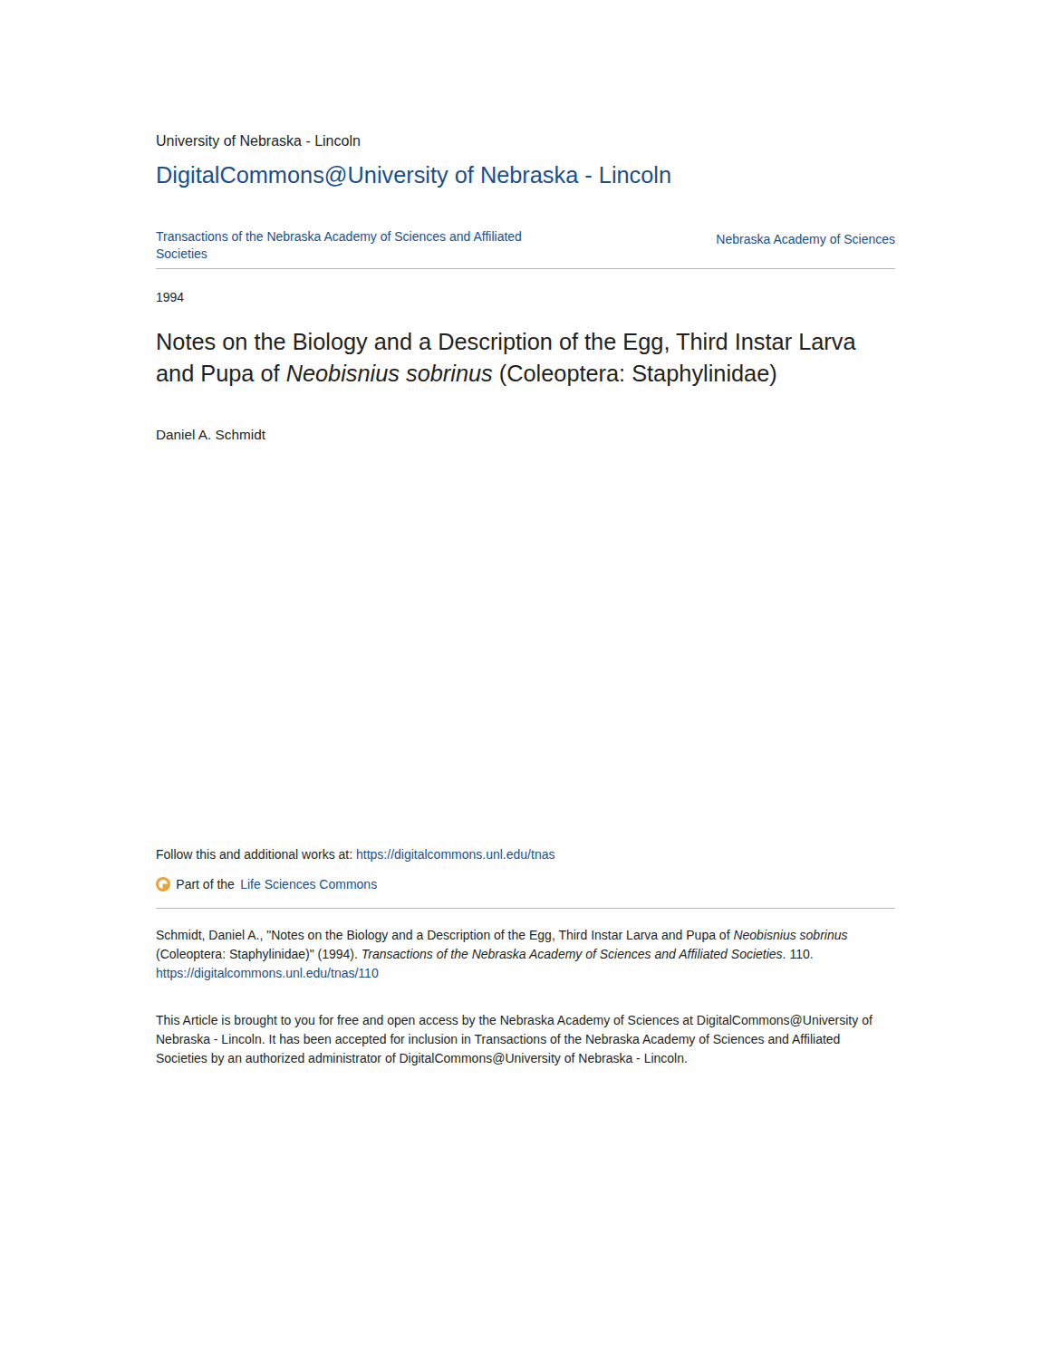University of Nebraska - Lincoln
DigitalCommons@University of Nebraska - Lincoln
Transactions of the Nebraska Academy of Sciences and Affiliated Societies
Nebraska Academy of Sciences
1994
Notes on the Biology and a Description of the Egg, Third Instar Larva and Pupa of Neobisnius sobrinus (Coleoptera: Staphylinidae)
Daniel A. Schmidt
Follow this and additional works at: https://digitalcommons.unl.edu/tnas
Part of the Life Sciences Commons
Schmidt, Daniel A., "Notes on the Biology and a Description of the Egg, Third Instar Larva and Pupa of Neobisnius sobrinus (Coleoptera: Staphylinidae)" (1994). Transactions of the Nebraska Academy of Sciences and Affiliated Societies. 110.
https://digitalcommons.unl.edu/tnas/110
This Article is brought to you for free and open access by the Nebraska Academy of Sciences at DigitalCommons@University of Nebraska - Lincoln. It has been accepted for inclusion in Transactions of the Nebraska Academy of Sciences and Affiliated Societies by an authorized administrator of DigitalCommons@University of Nebraska - Lincoln.